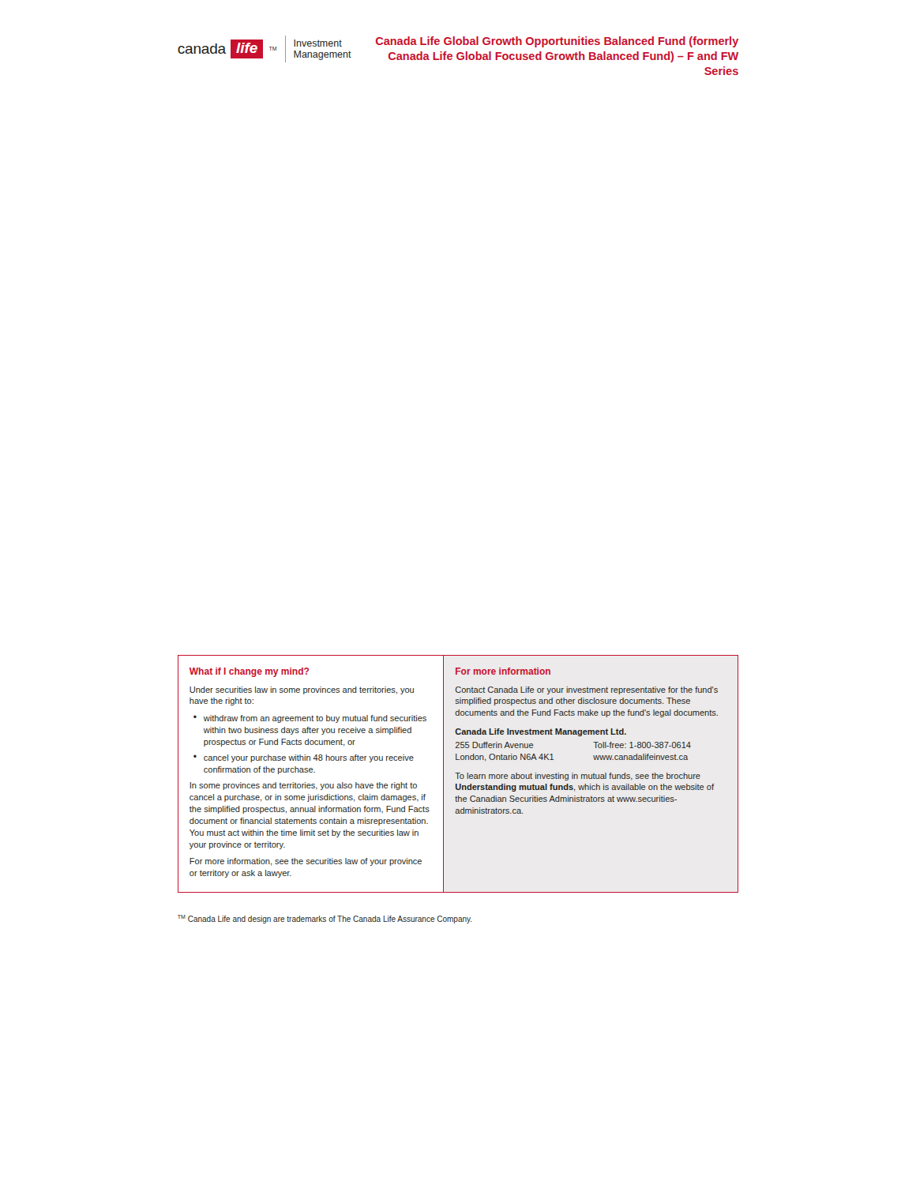canada life TM
Investment
Management
Canada Life Global Growth Opportunities Balanced Fund (formerly Canada Life Global Focused Growth Balanced Fund) – F and FW Series
What if I change my mind?
Under securities law in some provinces and territories, you have the right to:
withdraw from an agreement to buy mutual fund securities within two business days after you receive a simplified prospectus or Fund Facts document, or
cancel your purchase within 48 hours after you receive confirmation of the purchase.
In some provinces and territories, you also have the right to cancel a purchase, or in some jurisdictions, claim damages, if the simplified prospectus, annual information form, Fund Facts document or financial statements contain a misrepresentation. You must act within the time limit set by the securities law in your province or territory.
For more information, see the securities law of your province or territory or ask a lawyer.
For more information
Contact Canada Life or your investment representative for the fund's simplified prospectus and other disclosure documents. These documents and the Fund Facts make up the fund's legal documents.
Canada Life Investment Management Ltd.
255 Dufferin Avenue
London, Ontario N6A 4K1
Toll-free: 1-800-387-0614
www.canadalifeinvest.ca
To learn more about investing in mutual funds, see the brochure Understanding mutual funds, which is available on the website of the Canadian Securities Administrators at www.securities-administrators.ca.
TM Canada Life and design are trademarks of The Canada Life Assurance Company.